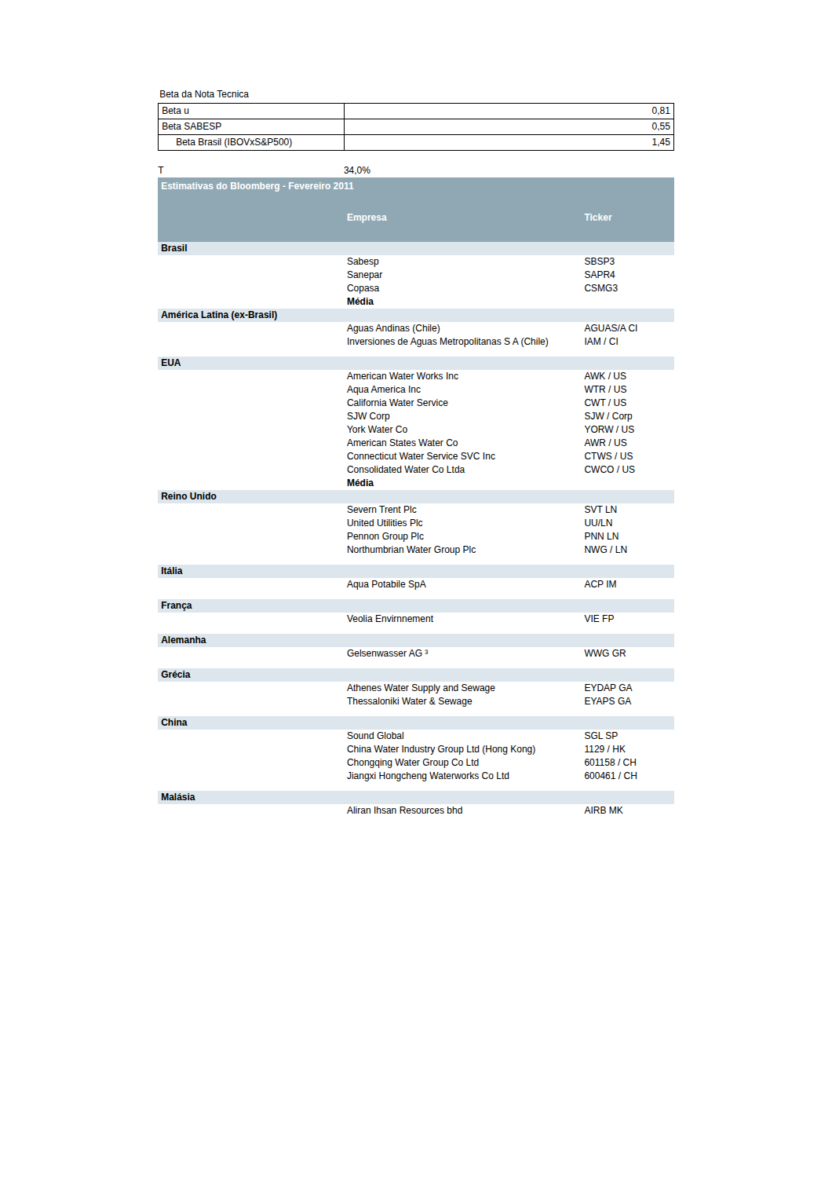Beta da Nota Tecnica
| Beta u | 0,81 |
| Beta SABESP | 0,55 |
| Beta Brasil (IBOVxS&P500) | 1,45 |
T
34,0%
| Estimativas do Bloomberg - Fevereiro 2011 |
| | Empresa | Ticker |
| Brasil |
| | Sabesp | SBSP3 |
| | Sanepar | SAPR4 |
| | Copasa | CSMG3 |
| | Média | |
| América Latina (ex-Brasil) |
| | Aguas Andinas (Chile) | AGUAS/A CI |
| | Inversiones de Aguas Metropolitanas S A (Chile) | IAM / CI |
| EUA |
| | American Water Works Inc | AWK / US |
| | Aqua America Inc | WTR / US |
| | California Water Service | CWT / US |
| | SJW Corp | SJW / Corp |
| | York Water Co | YORW / US |
| | American States Water Co | AWR / US |
| | Connecticut Water Service SVC Inc | CTWS / US |
| | Consolidated Water Co Ltda | CWCO / US |
| | Média | |
| Reino Unido |
| | Severn Trent Plc | SVT LN |
| | United Utilities Plc | UU/LN |
| | Pennon Group Plc | PNN LN |
| | Northumbrian Water Group Plc | NWG / LN |
| Itália |
| | Aqua Potabile SpA | ACP IM |
| França |
| | Veolia Envirnnement | VIE FP |
| Alemanha |
| | Gelsenwasser AG ³ | WWG GR |
| Grécia |
| | Athenes Water Supply and Sewage | EYDAP GA |
| | Thessaloniki Water & Sewage | EYAPS GA |
| China |
| | Sound Global | SGL SP |
| | China Water Industry Group Ltd (Hong Kong) | 1129 / HK |
| | Chongqing Water Group Co Ltd | 601158 / CH |
| | Jiangxi Hongcheng Waterworks Co Ltd | 600461 / CH |
| Malásia |
| | Aliran Ihsan Resources bhd | AIRB MK |